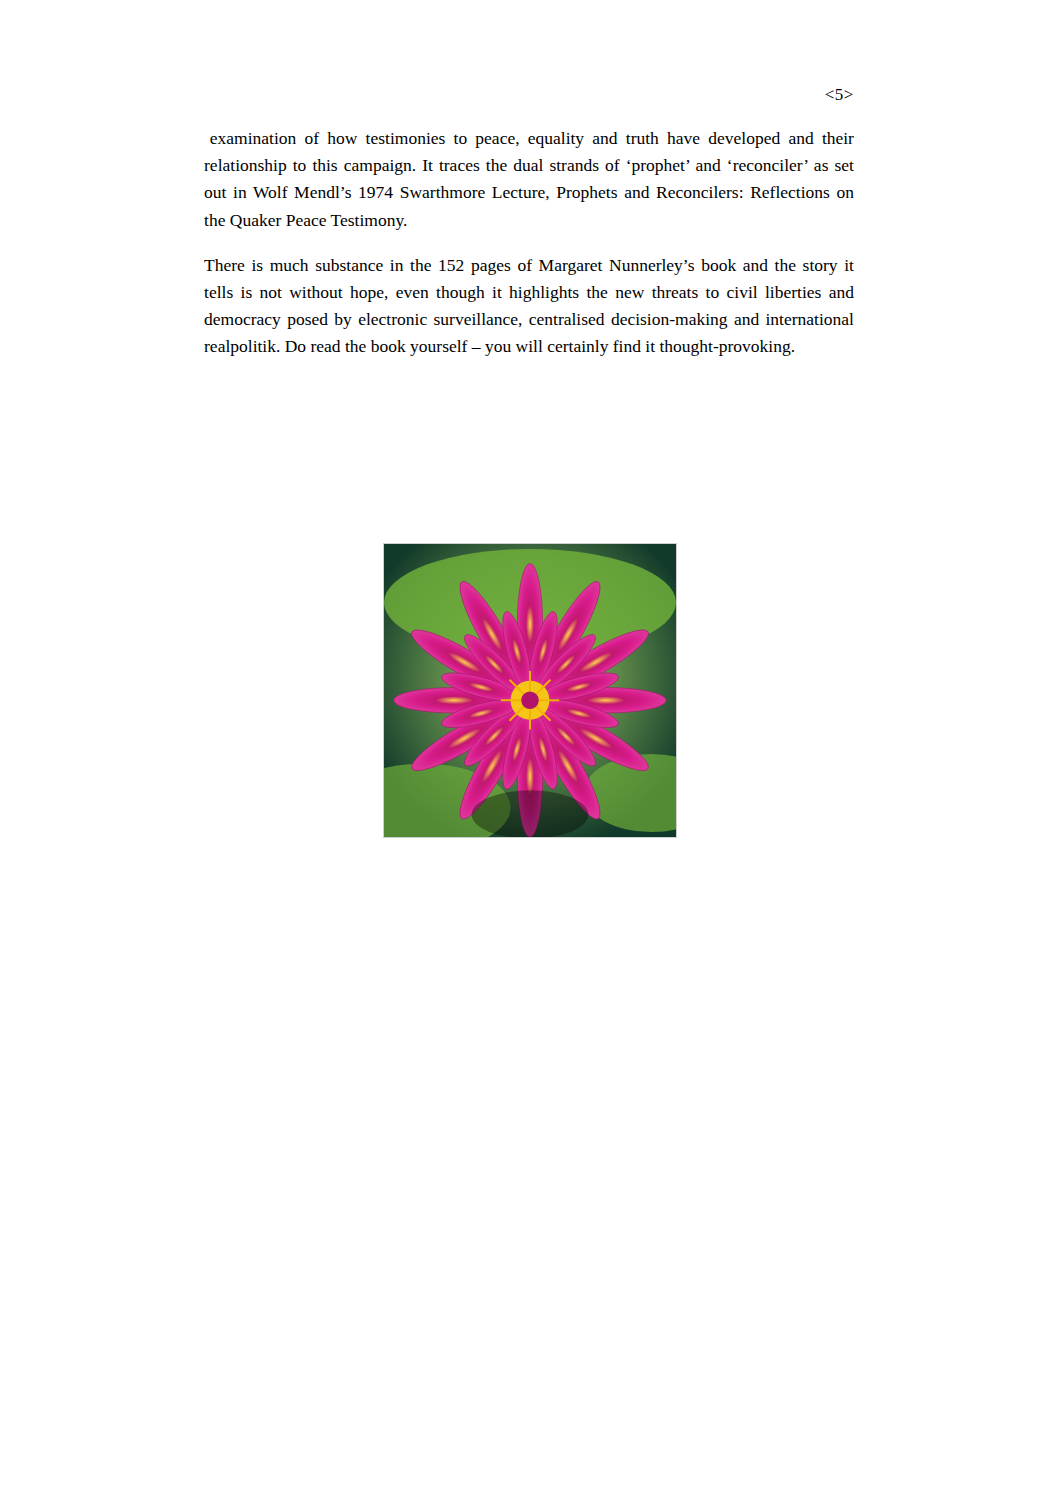<5>
examination of how testimonies to peace, equality and truth have developed and their relationship to this campaign. It traces the dual strands of ‘prophet’ and ‘reconciler’ as set out in Wolf Mendl’s 1974 Swarthmore Lecture, Prophets and Reconcilers: Reflections on the Quaker Peace Testimony.
There is much substance in the 152 pages of Margaret Nunnerley’s book and the story it tells is not without hope, even though it highlights the new threats to civil liberties and democracy posed by electronic surveillance, centralised decision-making and international realpolitik. Do read the book yourself – you will certainly find it thought-provoking.